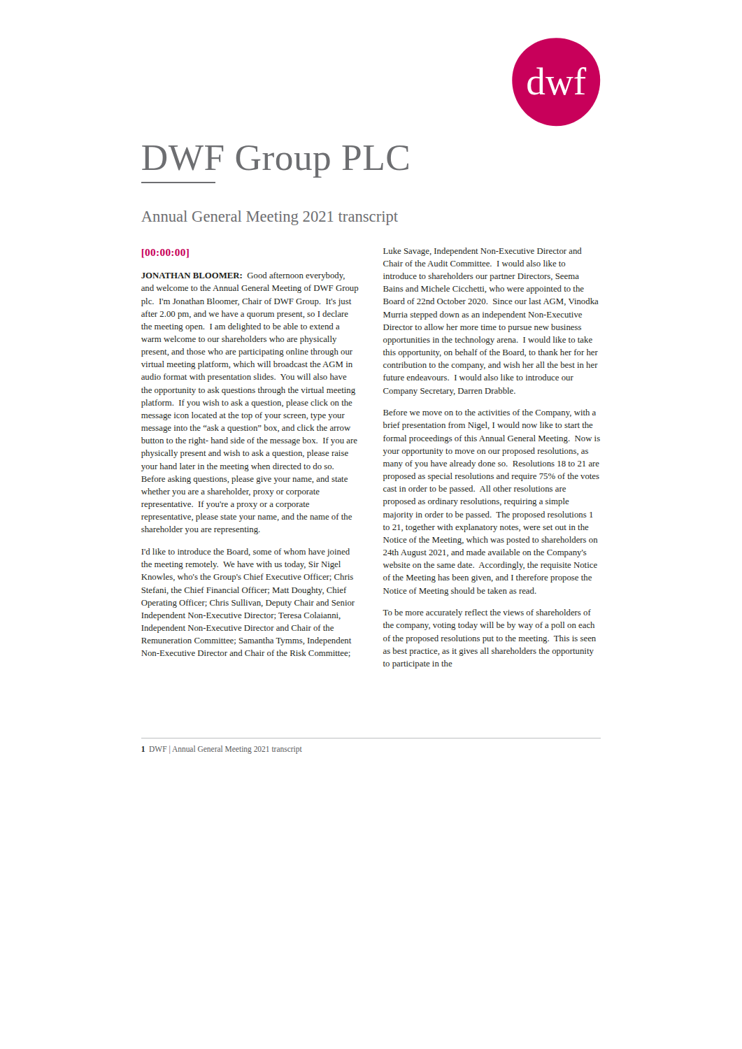dwf
DWF Group PLC
Annual General Meeting 2021 transcript
[00:00:00]
JONATHAN BLOOMER: Good afternoon everybody, and welcome to the Annual General Meeting of DWF Group plc. I'm Jonathan Bloomer, Chair of DWF Group. It's just after 2.00 pm, and we have a quorum present, so I declare the meeting open. I am delighted to be able to extend a warm welcome to our shareholders who are physically present, and those who are participating online through our virtual meeting platform, which will broadcast the AGM in audio format with presentation slides. You will also have the opportunity to ask questions through the virtual meeting platform. If you wish to ask a question, please click on the message icon located at the top of your screen, type your message into the “ask a question” box, and click the arrow button to the right- hand side of the message box. If you are physically present and wish to ask a question, please raise your hand later in the meeting when directed to do so. Before asking questions, please give your name, and state whether you are a shareholder, proxy or corporate representative. If you're a proxy or a corporate representative, please state your name, and the name of the shareholder you are representing.
I'd like to introduce the Board, some of whom have joined the meeting remotely. We have with us today, Sir Nigel Knowles, who's the Group's Chief Executive Officer; Chris Stefani, the Chief Financial Officer; Matt Doughty, Chief Operating Officer; Chris Sullivan, Deputy Chair and Senior Independent Non-Executive Director; Teresa Colaianni, Independent Non-Executive Director and Chair of the Remuneration Committee; Samantha Tymms, Independent Non-Executive Director and Chair of the Risk Committee; Luke Savage, Independent Non-Executive Director and Chair of the Audit Committee. I would also like to introduce to shareholders our partner Directors, Seema Bains and Michele Cicchetti, who were appointed to the Board of 22nd October 2020. Since our last AGM, Vinodka Murria stepped down as an independent Non-Executive Director to allow her more time to pursue new business opportunities in the technology arena. I would like to take this opportunity, on behalf of the Board, to thank her for her contribution to the company, and wish her all the best in her future endeavours. I would also like to introduce our Company Secretary, Darren Drabble.
Before we move on to the activities of the Company, with a brief presentation from Nigel, I would now like to start the formal proceedings of this Annual General Meeting. Now is your opportunity to move on our proposed resolutions, as many of you have already done so. Resolutions 18 to 21 are proposed as special resolutions and require 75% of the votes cast in order to be passed. All other resolutions are proposed as ordinary resolutions, requiring a simple majority in order to be passed. The proposed resolutions 1 to 21, together with explanatory notes, were set out in the Notice of the Meeting, which was posted to shareholders on 24th August 2021, and made available on the Company's website on the same date. Accordingly, the requisite Notice of the Meeting has been given, and I therefore propose the Notice of Meeting should be taken as read.
To be more accurately reflect the views of shareholders of the company, voting today will be by way of a poll on each of the proposed resolutions put to the meeting. This is seen as best practice, as it gives all shareholders the opportunity to participate in the
1 DWF | Annual General Meeting 2021 transcript